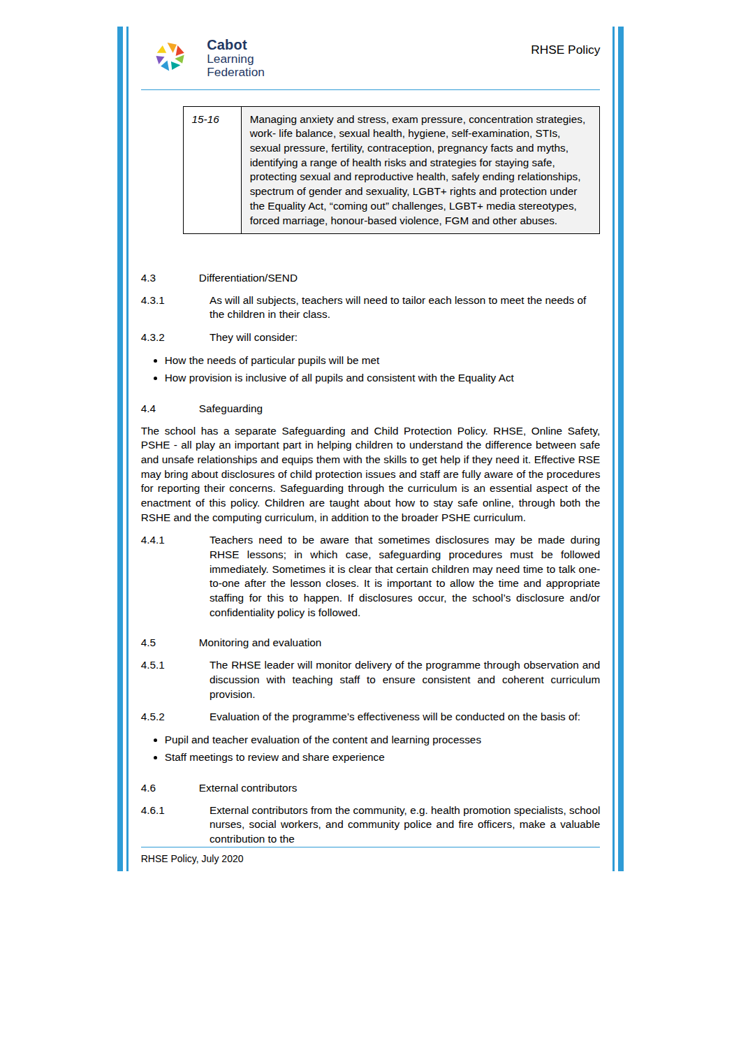Cabot
Learning
Federation
RHSE Policy
15-16
Managing anxiety and stress, exam pressure, concentration strategies, work- life balance, sexual health, hygiene, self-examination, STIs, sexual pressure, fertility, contraception, pregnancy facts and myths, identifying a range of health risks and strategies for staying safe, protecting sexual and reproductive health, safely ending relationships, spectrum of gender and sexuality, LGBT+ rights and protection under the Equality Act, “coming out” challenges, LGBT+ media stereotypes, forced marriage, honour-based violence, FGM and other abuses.
4.3
Differentiation/SEND
4.3.1
As will all subjects, teachers will need to tailor each lesson to meet the needs of the children in their class.
4.3.2
They will consider:
How the needs of particular pupils will be met
How provision is inclusive of all pupils and consistent with the Equality Act
4.4
Safeguarding
The school has a separate Safeguarding and Child Protection Policy. RHSE, Online Safety, PSHE - all play an important part in helping children to understand the difference between safe and unsafe relationships and equips them with the skills to get help if they need it. Effective RSE may bring about disclosures of child protection issues and staff are fully aware of the procedures for reporting their concerns. Safeguarding through the curriculum is an essential aspect of the enactment of this policy. Children are taught about how to stay safe online, through both the RSHE and the computing curriculum, in addition to the broader PSHE curriculum.
4.4.1
Teachers need to be aware that sometimes disclosures may be made during RHSE lessons; in which case, safeguarding procedures must be followed immediately. Sometimes it is clear that certain children may need time to talk one-to-one after the lesson closes. It is important to allow the time and appropriate staffing for this to happen. If disclosures occur, the school’s disclosure and/or confidentiality policy is followed.
4.5
Monitoring and evaluation
4.5.1
The RHSE leader will monitor delivery of the programme through observation and discussion with teaching staff to ensure consistent and coherent curriculum provision.
4.5.2
Evaluation of the programme’s effectiveness will be conducted on the basis of:
Pupil and teacher evaluation of the content and learning processes
Staff meetings to review and share experience
4.6
External contributors
4.6.1
External contributors from the community, e.g. health promotion specialists, school nurses, social workers, and community police and fire officers, make a valuable contribution to the
RHSE Policy, July 2020